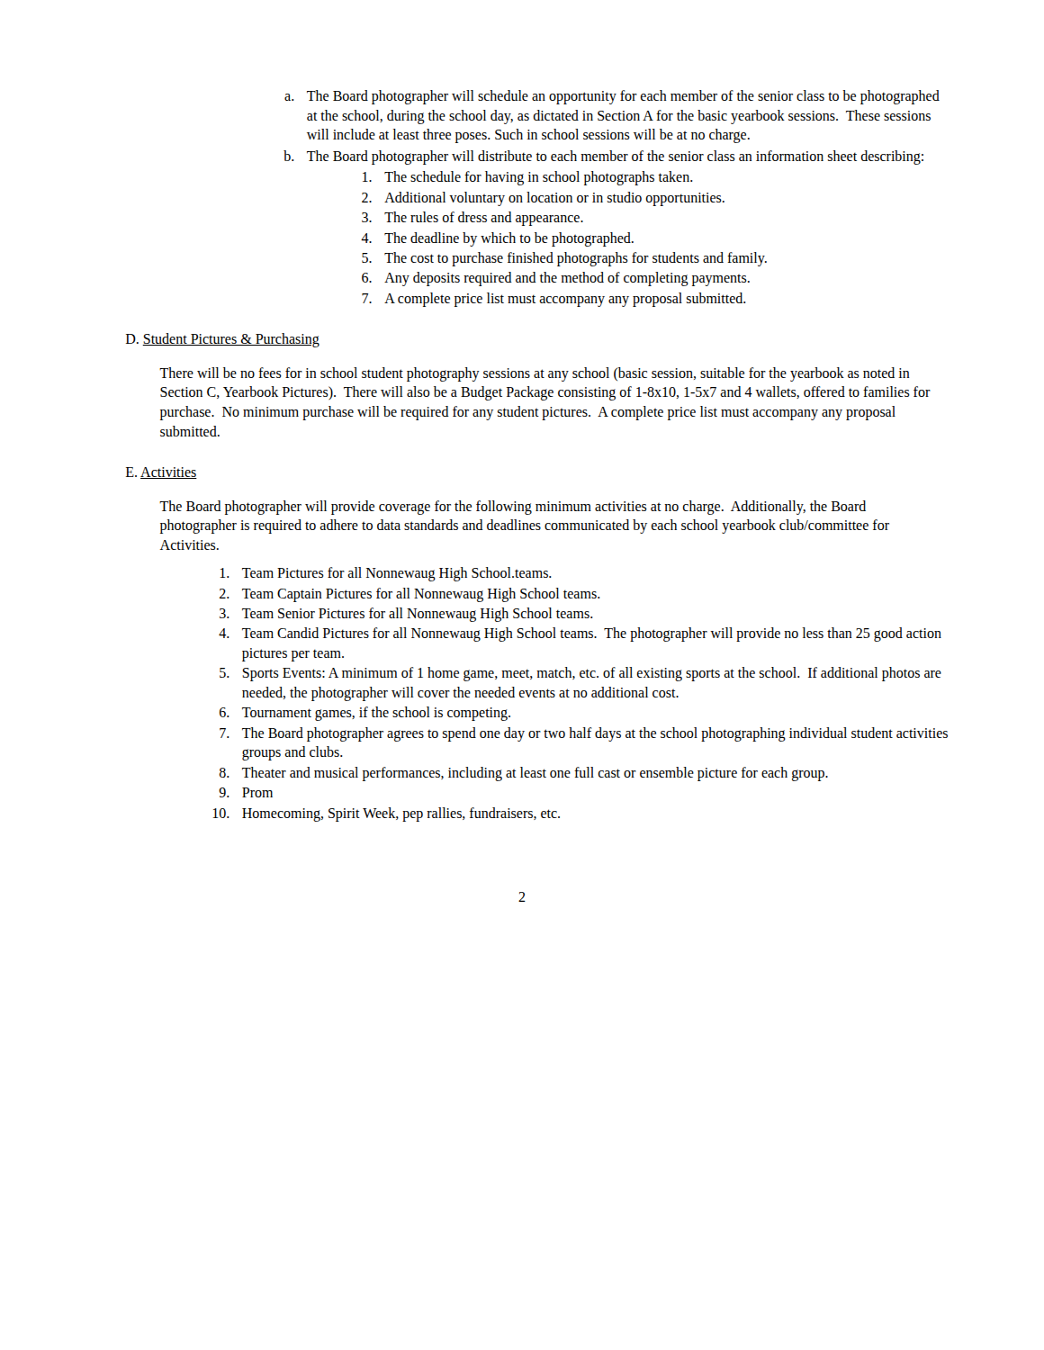The Board photographer will schedule an opportunity for each member of the senior class to be photographed at the school, during the school day, as dictated in Section A for the basic yearbook sessions. These sessions will include at least three poses. Such in school sessions will be at no charge.
The Board photographer will distribute to each member of the senior class an information sheet describing:
The schedule for having in school photographs taken.
Additional voluntary on location or in studio opportunities.
The rules of dress and appearance.
The deadline by which to be photographed.
The cost to purchase finished photographs for students and family.
Any deposits required and the method of completing payments.
A complete price list must accompany any proposal submitted.
D. Student Pictures & Purchasing
There will be no fees for in school student photography sessions at any school (basic session, suitable for the yearbook as noted in Section C, Yearbook Pictures). There will also be a Budget Package consisting of 1-8x10, 1-5x7 and 4 wallets, offered to families for purchase. No minimum purchase will be required for any student pictures. A complete price list must accompany any proposal submitted.
E. Activities
The Board photographer will provide coverage for the following minimum activities at no charge. Additionally, the Board photographer is required to adhere to data standards and deadlines communicated by each school yearbook club/committee for Activities.
Team Pictures for all Nonnewaug High School.teams.
Team Captain Pictures for all Nonnewaug High School teams.
Team Senior Pictures for all Nonnewaug High School teams.
Team Candid Pictures for all Nonnewaug High School teams. The photographer will provide no less than 25 good action pictures per team.
Sports Events: A minimum of 1 home game, meet, match, etc. of all existing sports at the school. If additional photos are needed, the photographer will cover the needed events at no additional cost.
Tournament games, if the school is competing.
The Board photographer agrees to spend one day or two half days at the school photographing individual student activities groups and clubs.
Theater and musical performances, including at least one full cast or ensemble picture for each group.
Prom
Homecoming, Spirit Week, pep rallies, fundraisers, etc.
2